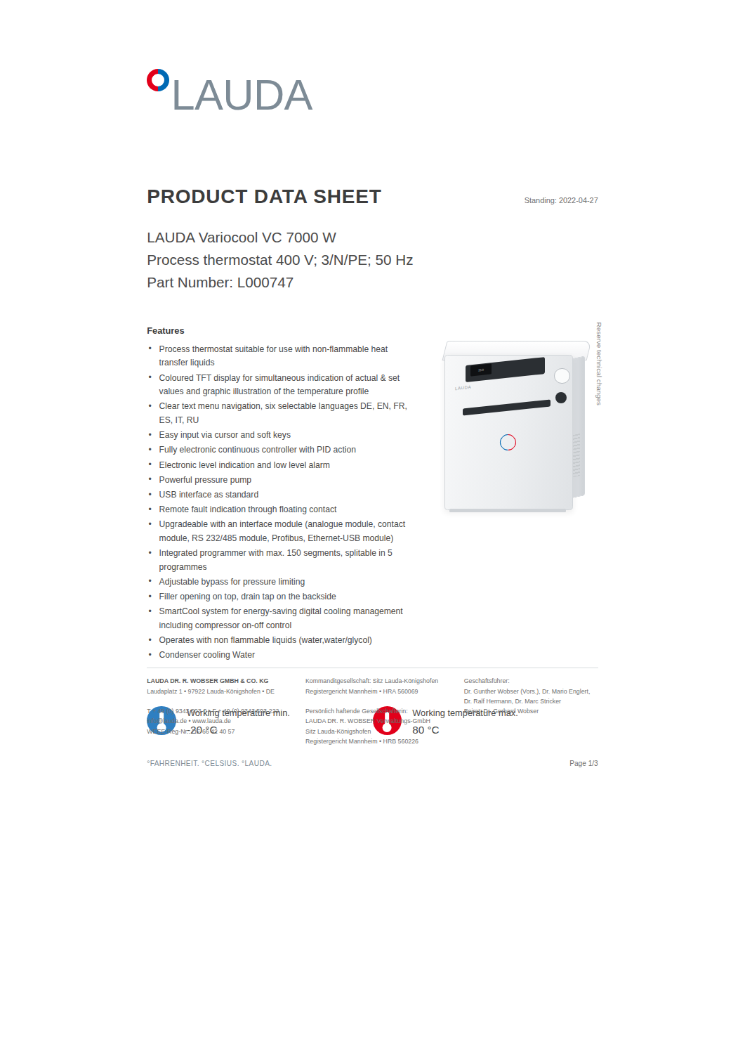LAUDA
PRODUCT DATA SHEET
Standing: 2022-04-27
LAUDA Variocool VC 7000 W
Process thermostat 400 V; 3/N/PE; 50 Hz
Part Number: L000747
Features
Process thermostat suitable for use with non-flammable heat transfer liquids
Coloured TFT display for simultaneous indication of actual & set values and graphic illustration of the temperature profile
Clear text menu navigation, six selectable languages DE, EN, FR, ES, IT, RU
Easy input via cursor and soft keys
Fully electronic continuous controller with PID action
Electronic level indication and low level alarm
Powerful pressure pump
USB interface as standard
Remote fault indication through floating contact
Upgradeable with an interface module (analogue module, contact module, RS 232/485 module, Profibus, Ethernet-USB module)
Integrated programmer with max. 150 segments, splitable in 5 programmes
Adjustable bypass for pressure limiting
Filler opening on top, drain tap on the backside
SmartCool system for energy-saving digital cooling management including compressor on-off control
Operates with non flammable liquids (water,water/glycol)
Condenser cooling Water
20.0
LAUDA
Reserve technical changes
Working temperature min.
-20 °C
Working temperature max.
80 °C
LAUDA DR. R. WOBSER GMBH & CO. KG
Laudaplatz 1 • 97922 Lauda-Königshofen • DE
T + 49 (0) 9343 503-0 • F + 49 (0) 9343 503-222
info@lauda.de • www.lauda.de
WEEE-Reg-Nr.: DE 66 42 40 57
Kommanditgesellschaft: Sitz Lauda-Königshofen
Registergericht Mannheim • HRA 560069
Persönlich haftende Gesellschafterin:
LAUDA DR. R. WOBSER Verwaltungs-GmbH
Sitz Lauda-Königshofen
Registergericht Mannheim • HRB 560226
Geschäftsführer:
Dr. Gunther Wobser (Vors.), Dr. Mario Englert,
Dr. Ralf Hermann, Dr. Marc Stricker
Beirat: Dr. Gerhard Wobser
°FAHRENHEIT. °CELSIUS. °LAUDA.
Page 1/3